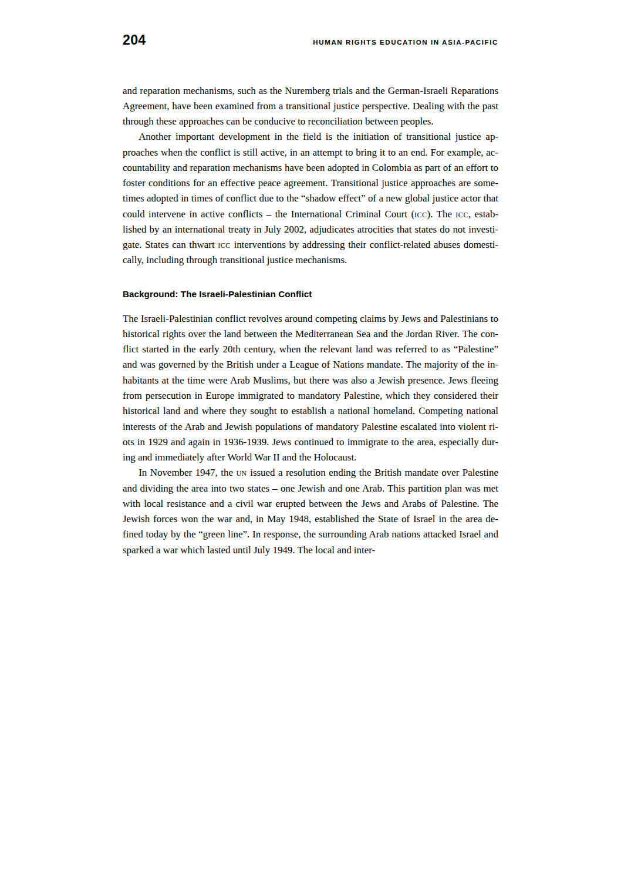204
Human Rights Education in Asia-Pacific
and reparation mechanisms, such as the Nuremberg trials and the German-Israeli Reparations Agreement, have been examined from a transitional justice perspective. Dealing with the past through these approaches can be conducive to reconciliation between peoples.
Another important development in the field is the initiation of transitional justice approaches when the conflict is still active, in an attempt to bring it to an end. For example, accountability and reparation mechanisms have been adopted in Colombia as part of an effort to foster conditions for an effective peace agreement. Transitional justice approaches are sometimes adopted in times of conflict due to the “shadow effect” of a new global justice actor that could intervene in active conflicts – the International Criminal Court (icc). The icc, established by an international treaty in July 2002, adjudicates atrocities that states do not investigate. States can thwart icc interventions by addressing their conflict-related abuses domestically, including through transitional justice mechanisms.
Background: The Israeli-Palestinian Conflict
The Israeli-Palestinian conflict revolves around competing claims by Jews and Palestinians to historical rights over the land between the Mediterranean Sea and the Jordan River. The conflict started in the early 20th century, when the relevant land was referred to as “Palestine” and was governed by the British under a League of Nations mandate. The majority of the inhabitants at the time were Arab Muslims, but there was also a Jewish presence. Jews fleeing from persecution in Europe immigrated to mandatory Palestine, which they considered their historical land and where they sought to establish a national homeland. Competing national interests of the Arab and Jewish populations of mandatory Palestine escalated into violent riots in 1929 and again in 1936-1939. Jews continued to immigrate to the area, especially during and immediately after World War II and the Holocaust.
In November 1947, the un issued a resolution ending the British mandate over Palestine and dividing the area into two states – one Jewish and one Arab. This partition plan was met with local resistance and a civil war erupted between the Jews and Arabs of Palestine. The Jewish forces won the war and, in May 1948, established the State of Israel in the area defined today by the “green line”. In response, the surrounding Arab nations attacked Israel and sparked a war which lasted until July 1949. The local and inter-